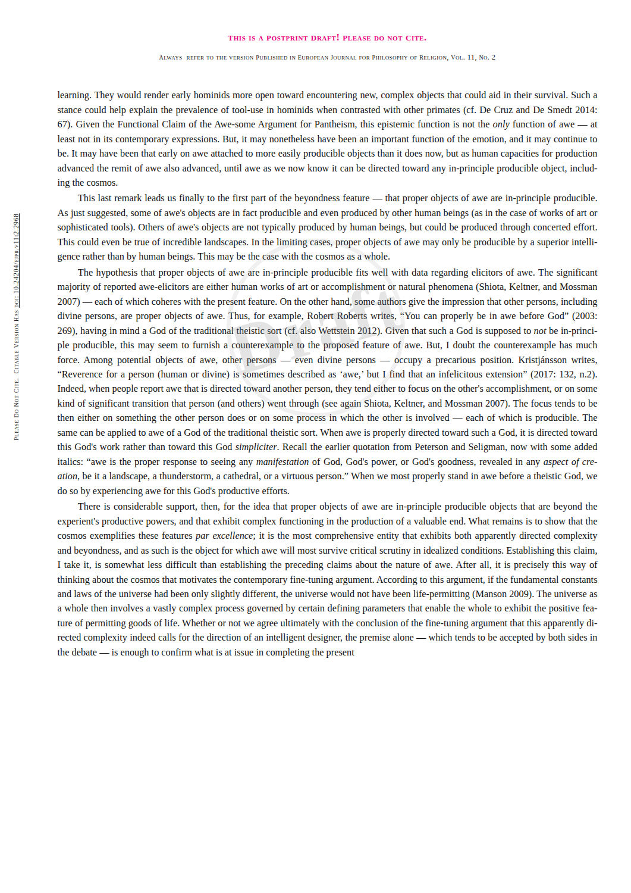Please do not Cite. Citable Version has DOI: 10.24204/EJPR.V11I2.2968
Draft
This is a Postprint Draft! Please do not Cite.
Always refer to the version Published in European Journal for Philosophy of Religion, Vol. 11, No. 2
learning. They would render early hominids more open toward encountering new, complex objects that could aid in their survival. Such a stance could help explain the prevalence of tool-use in hominids when contrasted with other primates (cf. De Cruz and De Smedt 2014: 67). Given the Functional Claim of the Awe-some Argument for Pantheism, this epistemic function is not the only function of awe — at least not in its contemporary expressions. But, it may nonetheless have been an important function of the emotion, and it may continue to be. It may have been that early on awe attached to more easily producible objects than it does now, but as human capacities for production advanced the remit of awe also advanced, until awe as we now know it can be directed toward any in-principle producible object, including the cosmos.
This last remark leads us finally to the first part of the beyondness feature — that proper objects of awe are in-principle producible. As just suggested, some of awe's objects are in fact producible and even produced by other human beings (as in the case of works of art or sophisticated tools). Others of awe's objects are not typically produced by human beings, but could be produced through concerted effort. This could even be true of incredible landscapes. In the limiting cases, proper objects of awe may only be producible by a superior intelligence rather than by human beings. This may be the case with the cosmos as a whole.
The hypothesis that proper objects of awe are in-principle producible fits well with data regarding elicitors of awe. The significant majority of reported awe-elicitors are either human works of art or accomplishment or natural phenomena (Shiota, Keltner, and Mossman 2007) — each of which coheres with the present feature. On the other hand, some authors give the impression that other persons, including divine persons, are proper objects of awe. Thus, for example, Robert Roberts writes, “You can properly be in awe before God” (2003: 269), having in mind a God of the traditional theistic sort (cf. also Wettstein 2012). Given that such a God is supposed to not be in-principle producible, this may seem to furnish a counterexample to the proposed feature of awe. But, I doubt the counterexample has much force. Among potential objects of awe, other persons — even divine persons — occupy a precarious position. Kristjánsson writes, “Reverence for a person (human or divine) is sometimes described as ‘awe,’ but I find that an infelicitous extension” (2017: 132, n.2). Indeed, when people report awe that is directed toward another person, they tend either to focus on the other's accomplishment, or on some kind of significant transition that person (and others) went through (see again Shiota, Keltner, and Mossman 2007). The focus tends to be then either on something the other person does or on some process in which the other is involved — each of which is producible. The same can be applied to awe of a God of the traditional theistic sort. When awe is properly directed toward such a God, it is directed toward this God's work rather than toward this God simpliciter. Recall the earlier quotation from Peterson and Seligman, now with some added italics: “awe is the proper response to seeing any manifestation of God, God's power, or God's goodness, revealed in any aspect of creation, be it a landscape, a thunderstorm, a cathedral, or a virtuous person.” When we most properly stand in awe before a theistic God, we do so by experiencing awe for this God's productive efforts.
There is considerable support, then, for the idea that proper objects of awe are in-principle producible objects that are beyond the experient's productive powers, and that exhibit complex functioning in the production of a valuable end. What remains is to show that the cosmos exemplifies these features par excellence; it is the most comprehensive entity that exhibits both apparently directed complexity and beyondness, and as such is the object for which awe will most survive critical scrutiny in idealized conditions. Establishing this claim, I take it, is somewhat less difficult than establishing the preceding claims about the nature of awe. After all, it is precisely this way of thinking about the cosmos that motivates the contemporary fine-tuning argument. According to this argument, if the fundamental constants and laws of the universe had been only slightly different, the universe would not have been life-permitting (Manson 2009). The universe as a whole then involves a vastly complex process governed by certain defining parameters that enable the whole to exhibit the positive feature of permitting goods of life. Whether or not we agree ultimately with the conclusion of the fine-tuning argument that this apparently directed complexity indeed calls for the direction of an intelligent designer, the premise alone — which tends to be accepted by both sides in the debate — is enough to confirm what is at issue in completing the present